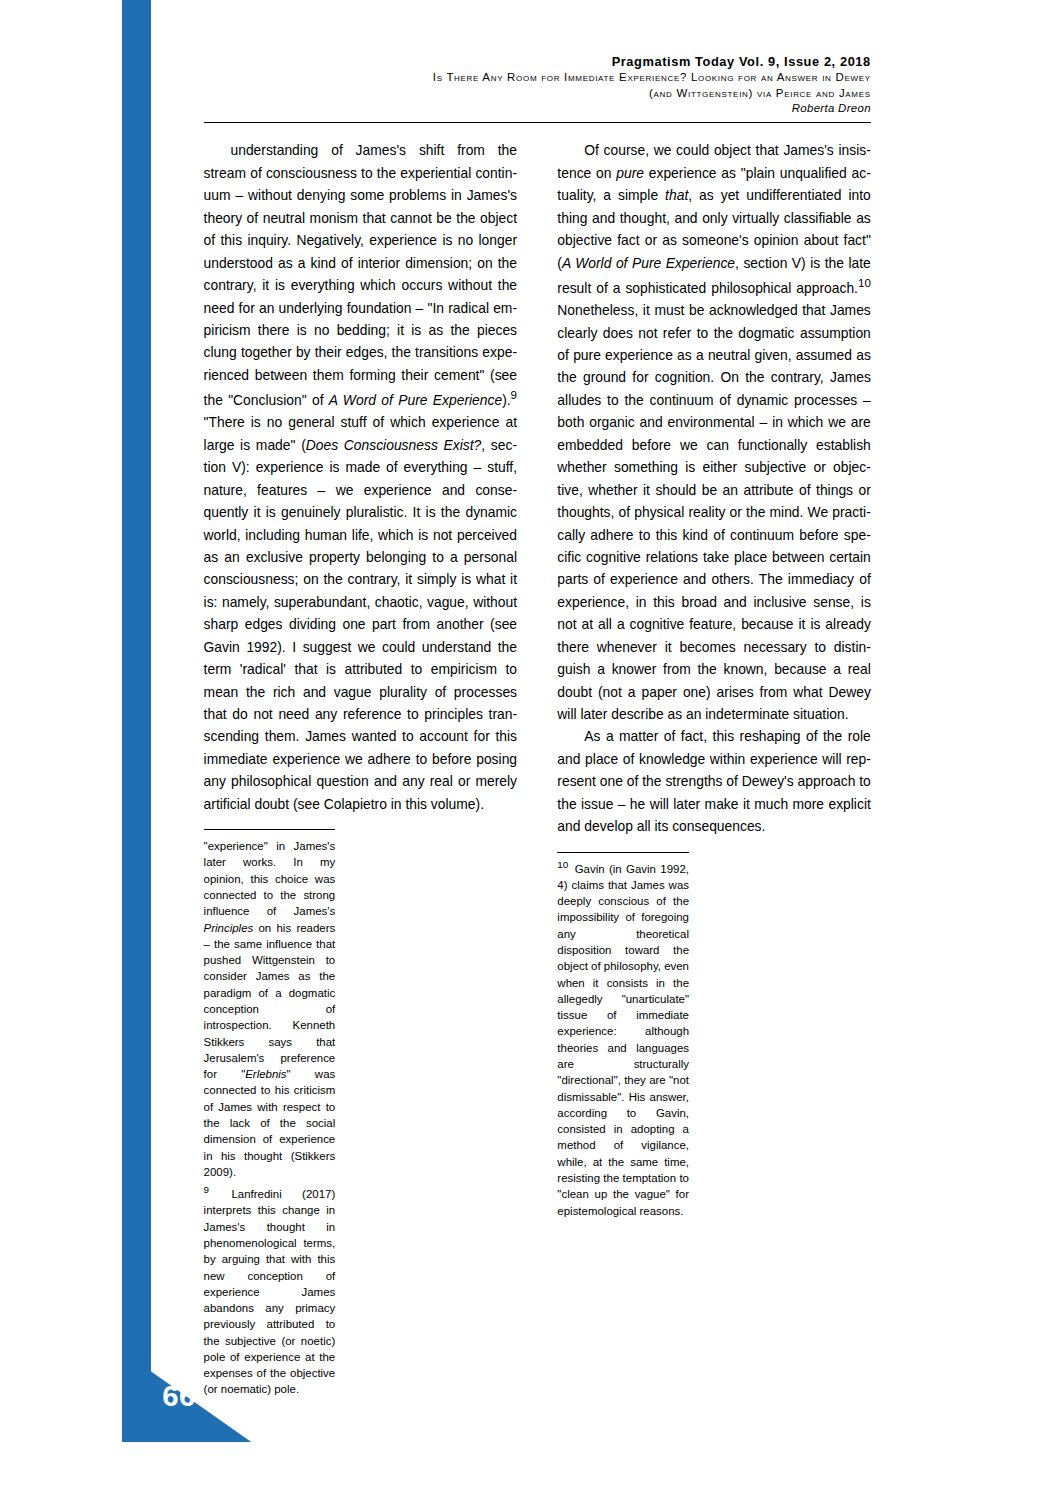66
Pragmatism Today Vol. 9, Issue 2, 2018
Is There Any Room for Immediate Experience? Looking for an Answer in Dewey
(and Wittgenstein) via Peirce and James
Roberta Dreon
understanding of James's shift from the stream of consciousness to the experiential continuum – without denying some problems in James's theory of neutral monism that cannot be the object of this inquiry. Negatively, experience is no longer understood as a kind of interior dimension; on the contrary, it is everything which occurs without the need for an underlying foundation – "In radical empiricism there is no bedding; it is as the pieces clung together by their edges, the transitions experienced between them forming their cement" (see the "Conclusion" of A Word of Pure Experience).9 "There is no general stuff of which experience at large is made" (Does Consciousness Exist?, section V): experience is made of everything – stuff, nature, features – we experience and consequently it is genuinely pluralistic. It is the dynamic world, including human life, which is not perceived as an exclusive property belonging to a personal consciousness; on the contrary, it simply is what it is: namely, superabundant, chaotic, vague, without sharp edges dividing one part from another (see Gavin 1992). I suggest we could understand the term 'radical' that is attributed to empiricism to mean the rich and vague plurality of processes that do not need any reference to principles transcending them. James wanted to account for this immediate experience we adhere to before posing any philosophical question and any real or merely artificial doubt (see Colapietro in this volume).
"experience" in James's later works. In my opinion, this choice was connected to the strong influence of James's Principles on his readers – the same influence that pushed Wittgenstein to consider James as the paradigm of a dogmatic conception of introspection. Kenneth Stikkers says that Jerusalem's preference for "Erlebnis" was connected to his criticism of James with respect to the lack of the social dimension of experience in his thought (Stikkers 2009).
9 Lanfredini (2017) interprets this change in James's thought in phenomenological terms, by arguing that with this new conception of experience James abandons any primacy previously attributed to the subjective (or noetic) pole of experience at the expenses of the objective (or noematic) pole.
Of course, we could object that James's insistence on pure experience as "plain unqualified actuality, a simple that, as yet undifferentiated into thing and thought, and only virtually classifiable as objective fact or as someone's opinion about fact" (A World of Pure Experience, section V) is the late result of a sophisticated philosophical approach.10 Nonetheless, it must be acknowledged that James clearly does not refer to the dogmatic assumption of pure experience as a neutral given, assumed as the ground for cognition. On the contrary, James alludes to the continuum of dynamic processes – both organic and environmental – in which we are embedded before we can functionally establish whether something is either subjective or objective, whether it should be an attribute of things or thoughts, of physical reality or the mind. We practically adhere to this kind of continuum before specific cognitive relations take place between certain parts of experience and others. The immediacy of experience, in this broad and inclusive sense, is not at all a cognitive feature, because it is already there whenever it becomes necessary to distinguish a knower from the known, because a real doubt (not a paper one) arises from what Dewey will later describe as an indeterminate situation.
As a matter of fact, this reshaping of the role and place of knowledge within experience will represent one of the strengths of Dewey's approach to the issue – he will later make it much more explicit and develop all its consequences.
10 Gavin (in Gavin 1992, 4) claims that James was deeply conscious of the impossibility of foregoing any theoretical disposition toward the object of philosophy, even when it consists in the allegedly "unarticulate" tissue of immediate experience: although theories and languages are structurally "directional", they are "not dismissable". His answer, according to Gavin, consisted in adopting a method of vigilance, while, at the same time, resisting the temptation to "clean up the vague" for epistemological reasons.